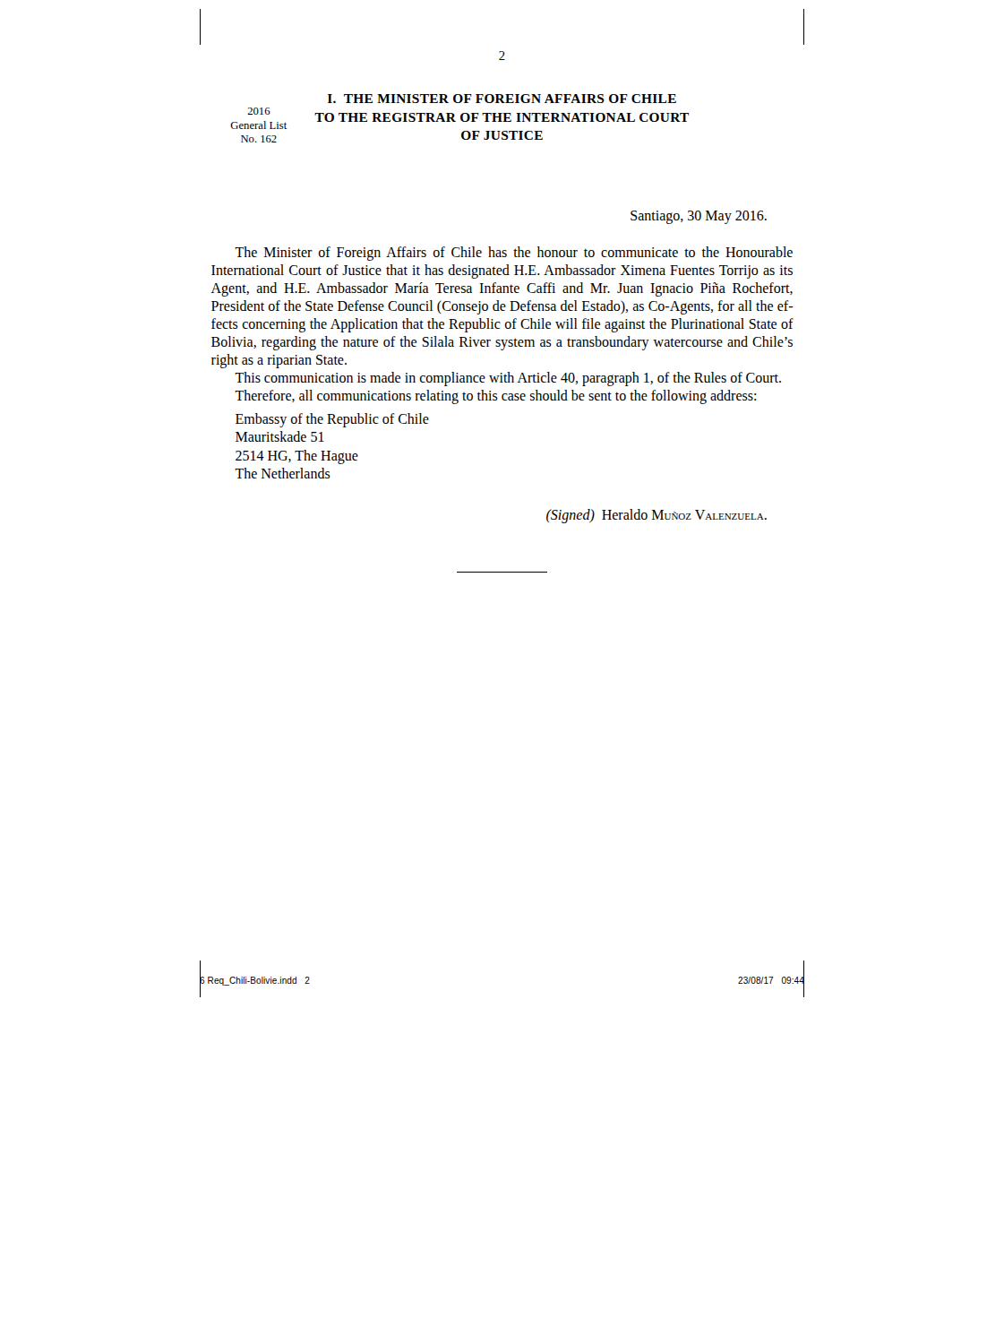2
2016
General List
No. 162
I. THE MINISTER OF FOREIGN AFFAIRS OF CHILE
TO THE REGISTRAR OF THE INTERNATIONAL COURT
OF JUSTICE
Santiago, 30 May 2016.
The Minister of Foreign Affairs of Chile has the honour to communicate to the Honourable International Court of Justice that it has designated H.E. Ambassador Ximena Fuentes Torrijo as its Agent, and H.E. Ambassador María Teresa Infante Caffi and Mr. Juan Ignacio Piña Rochefort, President of the State Defense Council (Consejo de Defensa del Estado), as Co-Agents, for all the effects concerning the Application that the Republic of Chile will file against the Plurinational State of Bolivia, regarding the nature of the Silala River system as a transboundary watercourse and Chile’s right as a riparian State.
This communication is made in compliance with Article 40, paragraph 1, of the Rules of Court.
Therefore, all communications relating to this case should be sent to the following address:
Embassy of the Republic of Chile
Mauritskade 51
2514 HG, The Hague
The Netherlands
(Signed) Heraldo Muñoz Valenzuela.
6 Req_Chili-Bolivie.indd 2
23/08/17 09:44